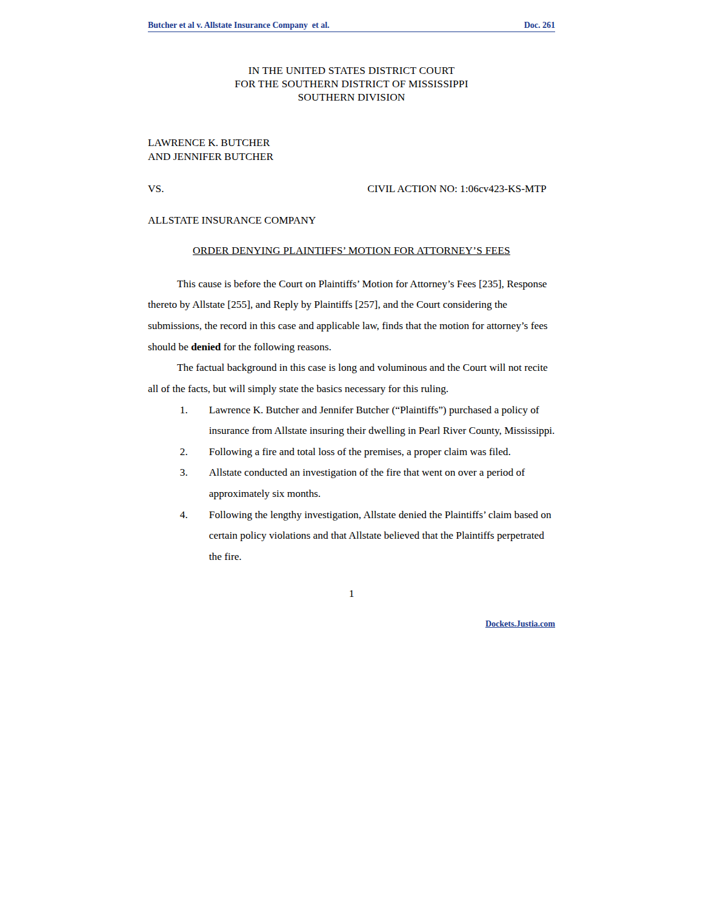Butcher et al v. Allstate Insurance Company et al. Doc. 261
IN THE UNITED STATES DISTRICT COURT
FOR THE SOUTHERN DISTRICT OF MISSISSIPPI
SOUTHERN DIVISION
LAWRENCE K. BUTCHER
AND JENNIFER BUTCHER
VS. CIVIL ACTION NO: 1:06cv423-KS-MTP
ALLSTATE INSURANCE COMPANY
ORDER DENYING PLAINTIFFS’ MOTION FOR ATTORNEY’S FEES
This cause is before the Court on Plaintiffs’ Motion for Attorney’s Fees [235], Response thereto by Allstate [255], and Reply by Plaintiffs [257], and the Court considering the submissions, the record in this case and applicable law, finds that the motion for attorney’s fees should be denied for the following reasons.
The factual background in this case is long and voluminous and the Court will not recite all of the facts, but will simply state the basics necessary for this ruling.
1. Lawrence K. Butcher and Jennifer Butcher (“Plaintiffs”) purchased a policy of insurance from Allstate insuring their dwelling in Pearl River County, Mississippi.
2. Following a fire and total loss of the premises, a proper claim was filed.
3. Allstate conducted an investigation of the fire that went on over a period of approximately six months.
4. Following the lengthy investigation, Allstate denied the Plaintiffs’ claim based on certain policy violations and that Allstate believed that the Plaintiffs perpetrated the fire.
1
Dockets.Justia.com